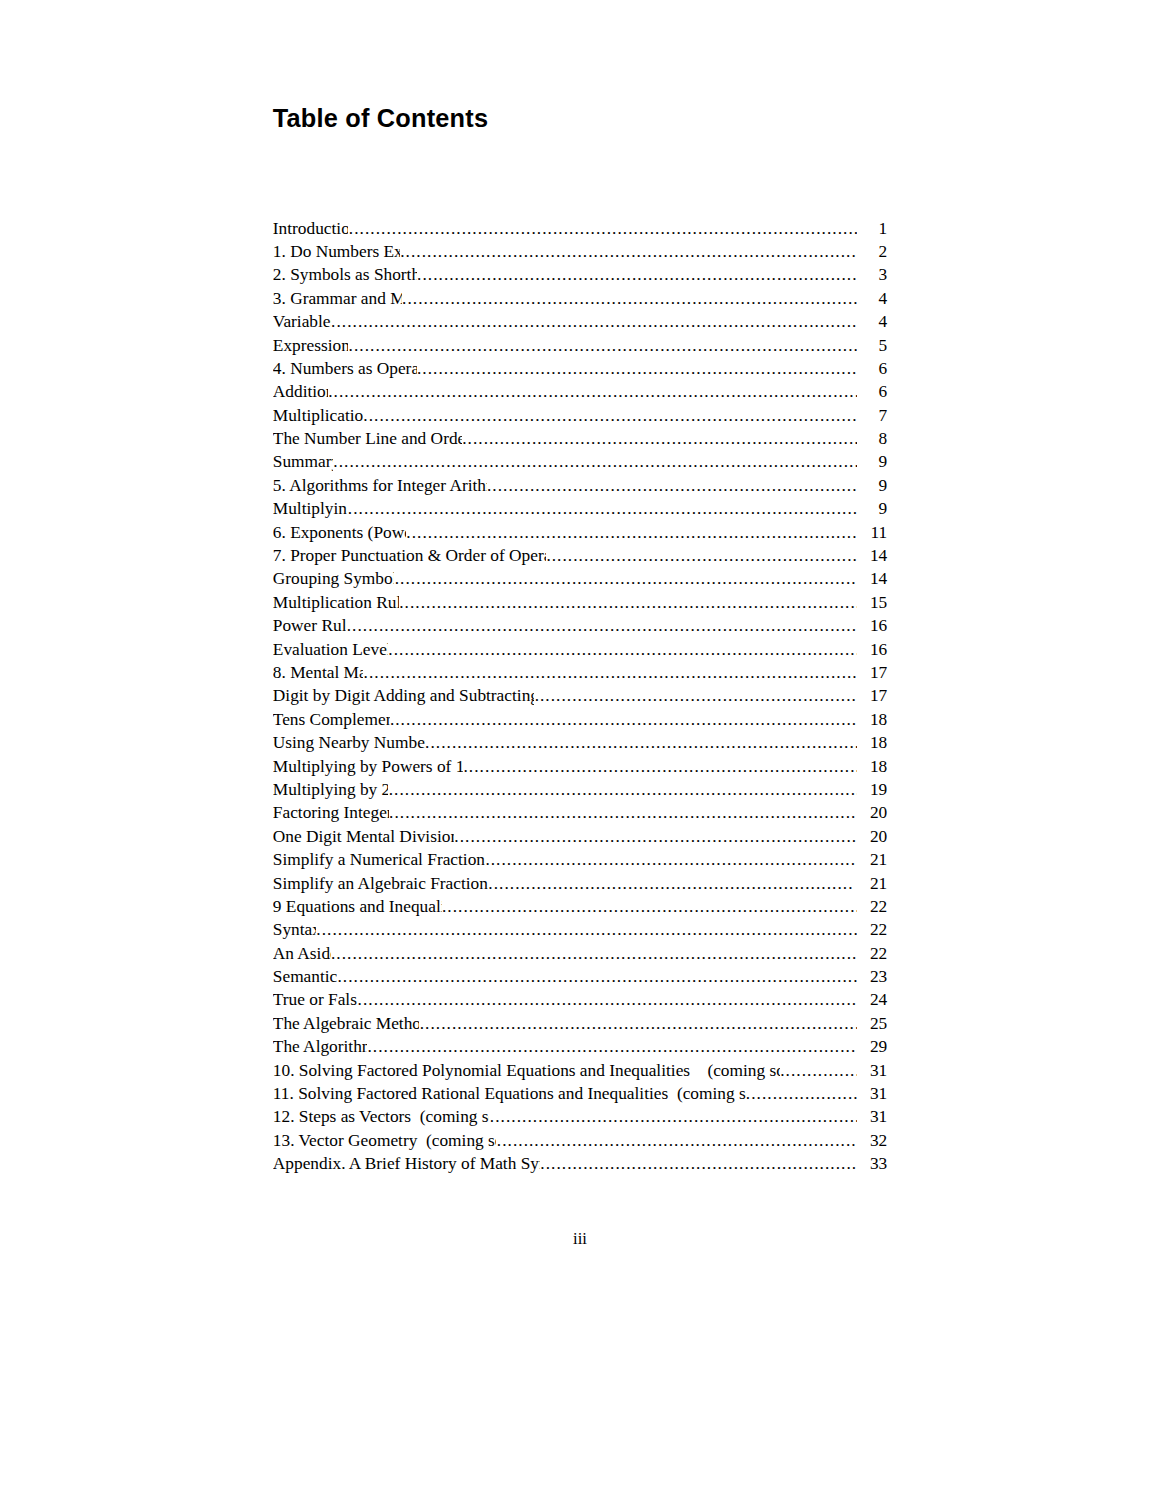Table of Contents
Introduction........................................................................................................... 1
1. Do Numbers Exist?....................................................................................................... 2
2. Symbols as Shorthand.................................................................................................. 3
3. Grammar and Math..................................................................................................... 4
Variables............................................................................................................. 4
Expressions......................................................................................................... 5
4. Numbers as Operators.................................................................................................. 6
Addition.............................................................................................................. 6
Multiplication..................................................................................................... 7
The Number Line and Order............................................................................. 8
Summary............................................................................................................. 9
5. Algorithms for Integer Arithmetic................................................................................. 9
Multiplying......................................................................................................... 9
6. Exponents (Powers)................................................................................................... 11
7. Proper Punctuation & Order of Operations.................................................................. 14
Grouping Symbols............................................................................................. 14
Multiplication Rule............................................................................................ 15
Power Rule......................................................................................................... 16
Evaluation Levels............................................................................................... 16
8. Mental Math............................................................................................................. 17
Digit by Digit Adding and Subtracting............................................................. 17
Tens Complement.............................................................................................. 18
Using Nearby Numbers....................................................................................... 18
Multiplying by Powers of 10............................................................................. 18
Multiplying by 25............................................................................................... 19
Factoring Integers............................................................................................... 20
One Digit Mental Division............................................................................. 20
Simplify a Numerical Fraction..................................................................... 21
Simplify an Algebraic Fraction.................................................................... 21
9 Equations and Inequalities.......................................................................................... 22
Syntax................................................................................................................ 22
An Aside.............................................................................................................. 22
Semantics........................................................................................................... 23
True or False..................................................................................................... 24
The Algebraic Method....................................................................................... 25
The Algorithm................................................................................................... 29
10. Solving Factored Polynomial Equations and Inequalities (coming soon)............... 31
11. Solving Factored Rational Equations and Inequalities (coming soon)...................... 31
12. Steps as Vectors (coming soon).............................................................................. 31
13. Vector Geometry (coming soon)............................................................................ 32
Appendix. A Brief History of Math Symbols.................................................................... 33
iii